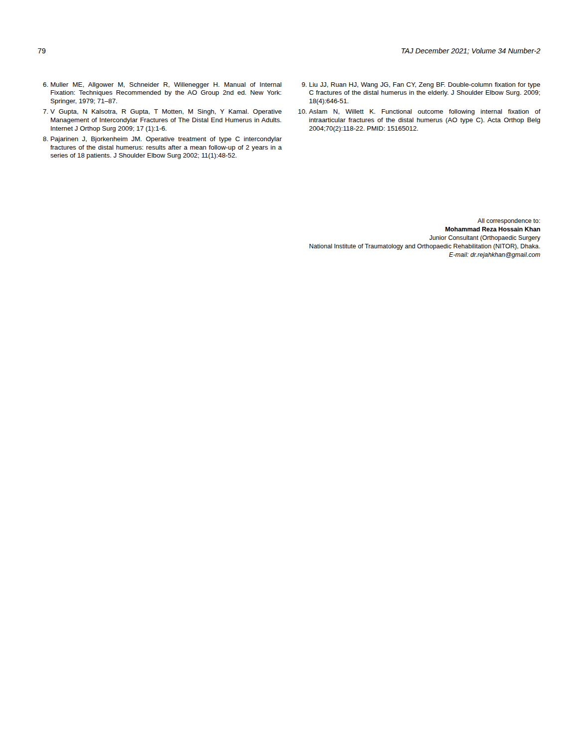79 TAJ December 2021; Volume 34 Number-2
Muller ME, Allgower M, Schneider R, Willenegger H. Manual of Internal Fixation: Techniques Recommended by the AO Group 2nd ed. New York: Springer, 1979; 71–87.
V Gupta, N Kalsotra, R Gupta, T Motten, M Singh, Y Kamal. Operative Management of Intercondylar Fractures of The Distal End Humerus in Adults. Internet J Orthop Surg 2009; 17 (1):1-6.
Pajarinen J, Bjorkenheim JM. Operative treatment of type C intercondylar fractures of the distal humerus: results after a mean follow-up of 2 years in a series of 18 patients. J Shoulder Elbow Surg 2002; 11(1):48-52.
Liu JJ, Ruan HJ, Wang JG, Fan CY, Zeng BF. Double-column fixation for type C fractures of the distal humerus in the elderly. J Shoulder Elbow Surg. 2009; 18(4):646-51.
Aslam N, Willett K. Functional outcome following internal fixation of intraarticular fractures of the distal humerus (AO type C). Acta Orthop Belg 2004;70(2):118-22. PMID: 15165012.
All correspondence to:
Mohammad Reza Hossain Khan
Junior Consultant (Orthopaedic Surgery
National Institute of Traumatology and Orthopaedic Rehabilitation (NITOR), Dhaka.
E-mail: dr.rejahkhan@gmail.com